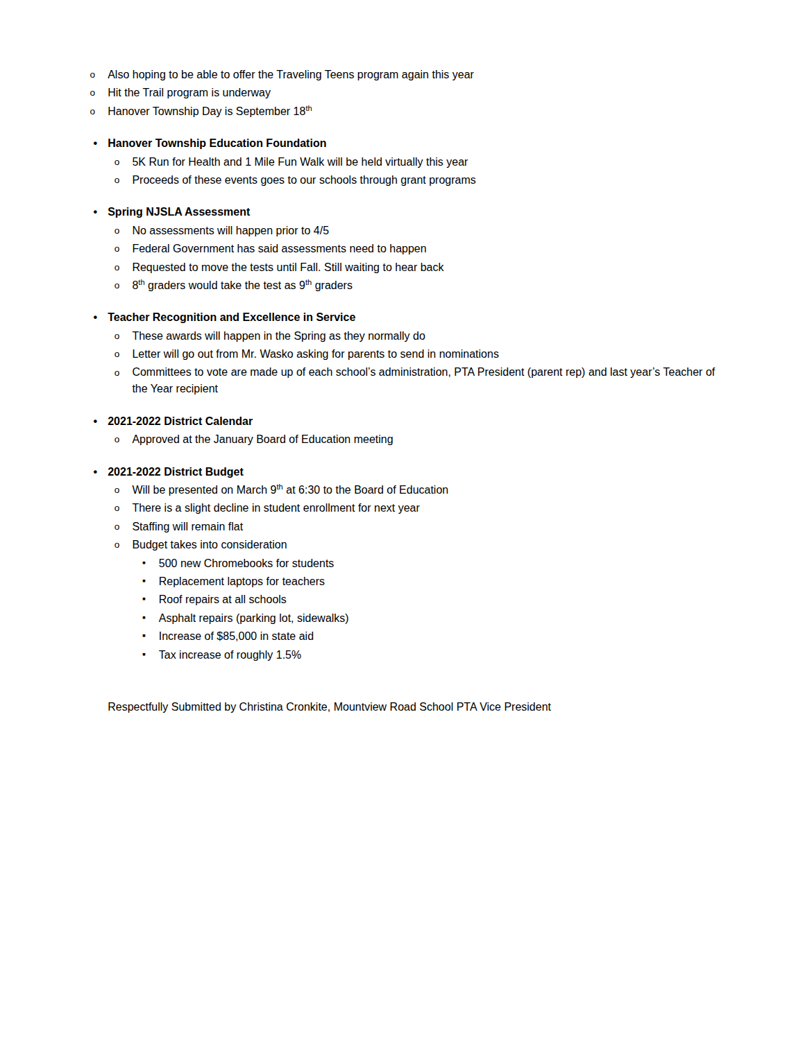Also hoping to be able to offer the Traveling Teens program again this year
Hit the Trail program is underway
Hanover Township Day is September 18th
Hanover Township Education Foundation
5K Run for Health and 1 Mile Fun Walk will be held virtually this year
Proceeds of these events goes to our schools through grant programs
Spring NJSLA Assessment
No assessments will happen prior to 4/5
Federal Government has said assessments need to happen
Requested to move the tests until Fall. Still waiting to hear back
8th graders would take the test as 9th graders
Teacher Recognition and Excellence in Service
These awards will happen in the Spring as they normally do
Letter will go out from Mr. Wasko asking for parents to send in nominations
Committees to vote are made up of each school’s administration, PTA President (parent rep) and last year’s Teacher of the Year recipient
2021-2022 District Calendar
Approved at the January Board of Education meeting
2021-2022 District Budget
Will be presented on March 9th at 6:30 to the Board of Education
There is a slight decline in student enrollment for next year
Staffing will remain flat
Budget takes into consideration
500 new Chromebooks for students
Replacement laptops for teachers
Roof repairs at all schools
Asphalt repairs (parking lot, sidewalks)
Increase of $85,000 in state aid
Tax increase of roughly 1.5%
Respectfully Submitted by Christina Cronkite, Mountview Road School PTA Vice President